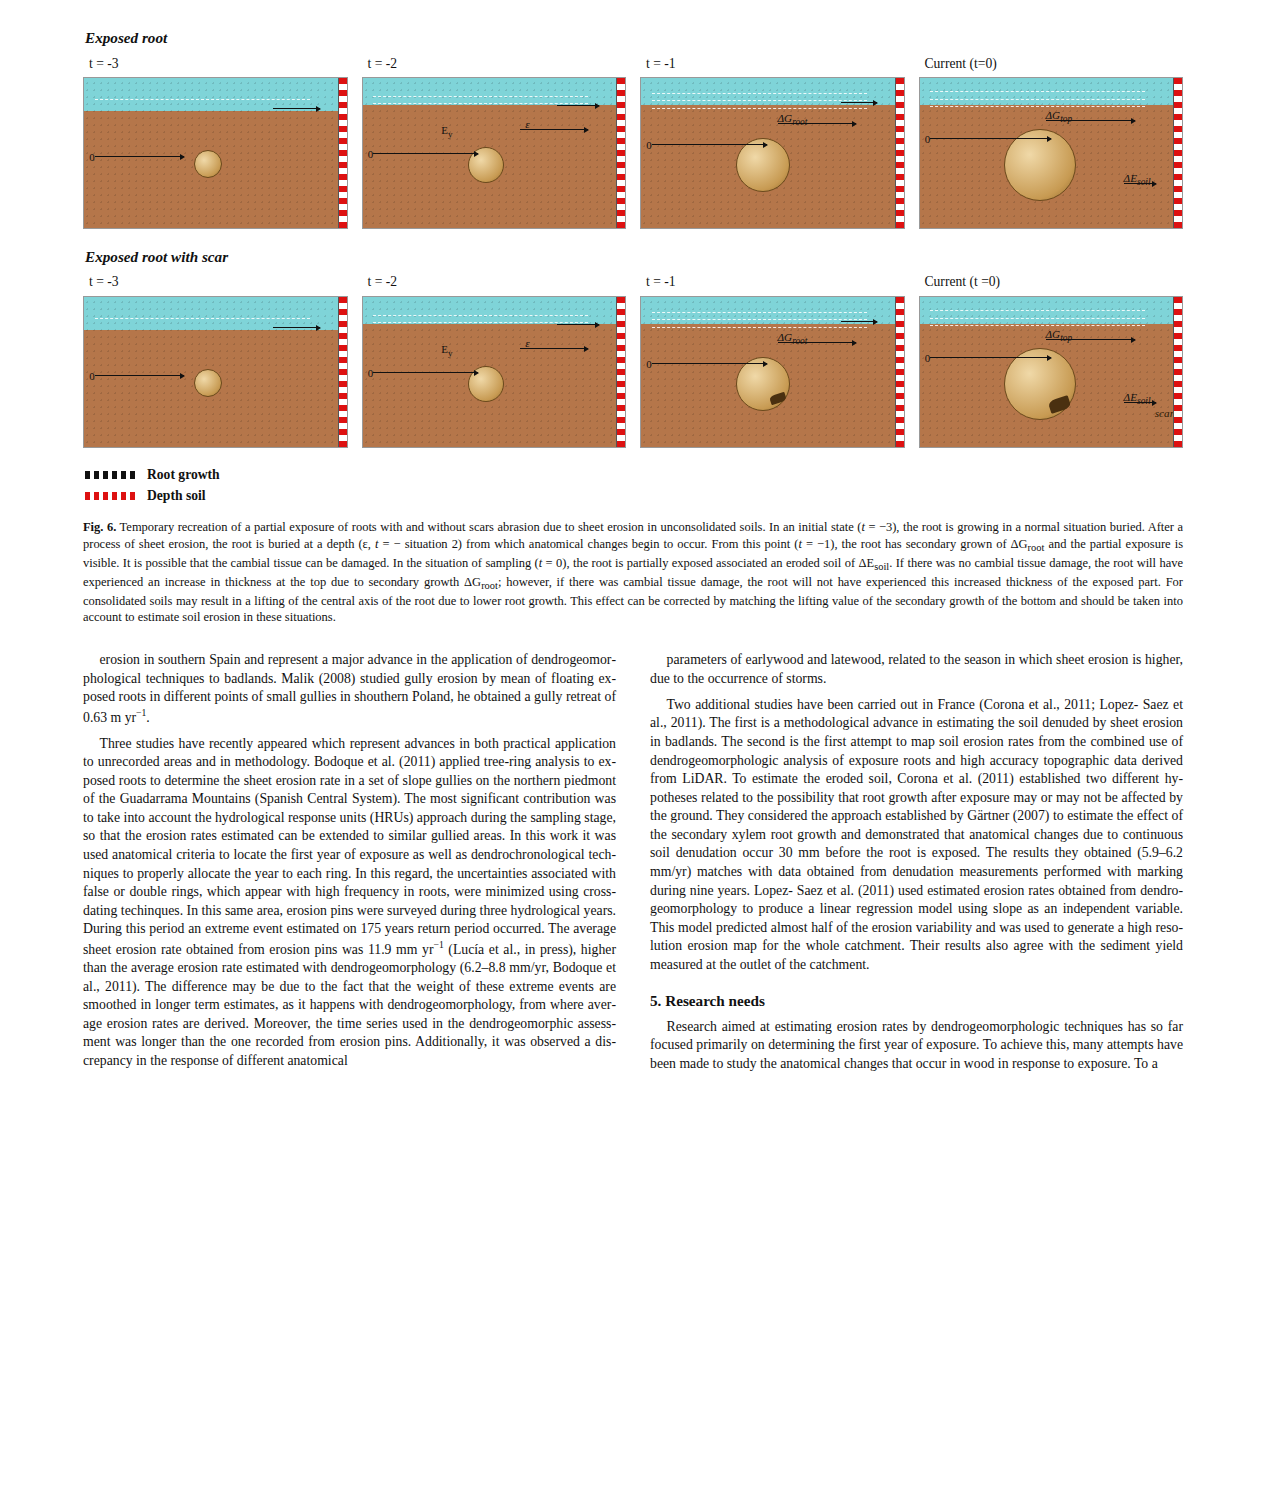Exposed root
t = -3
t = -2
t = -1
Current (t=0)
0
0
ε
Ey
ΔGroot
0
ΔGtop
0
ΔEsoil
Exposed root with scar
t = -3
t = -2
t = -1
Current (t =0)
0
0
ε
Ey
ΔGroot
0
scar
ΔGtop
0
ΔEsoil
Root growth
Depth soil
Fig. 6. Temporary recreation of a partial exposure of roots with and without scars abrasion due to sheet erosion in unconsolidated soils. In an initial state (t = −3), the root is growing in a normal situation buried. After a process of sheet erosion, the root is buried at a depth (ε, t = − situation 2) from which anatomical changes begin to occur. From this point (t = −1), the root has secondary grown of ΔGroot and the partial exposure is visible. It is possible that the cambial tissue can be damaged. In the situation of sampling (t = 0), the root is partially exposed associated an eroded soil of ΔEsoil. If there was no cambial tissue damage, the root will have experienced an increase in thickness at the top due to secondary growth ΔGroot; however, if there was cambial tissue damage, the root will not have experienced this increased thickness of the exposed part. For consolidated soils may result in a lifting of the central axis of the root due to lower root growth. This effect can be corrected by matching the lifting value of the secondary growth of the bottom and should be taken into account to estimate soil erosion in these situations.
erosion in southern Spain and represent a major advance in the application of dendrogeomorphological techniques to badlands. Malik (2008) studied gully erosion by mean of floating exposed roots in different points of small gullies in shouthern Poland, he obtained a gully retreat of 0.63 m yr−1.
Three studies have recently appeared which represent advances in both practical application to unrecorded areas and in methodology. Bodoque et al. (2011) applied tree-ring analysis to exposed roots to determine the sheet erosion rate in a set of slope gullies on the northern piedmont of the Guadarrama Mountains (Spanish Central System). The most significant contribution was to take into account the hydrological response units (HRUs) approach during the sampling stage, so that the erosion rates estimated can be extended to similar gullied areas. In this work it was used anatomical criteria to locate the first year of exposure as well as dendrochronological techniques to properly allocate the year to each ring. In this regard, the uncertainties associated with false or double rings, which appear with high frequency in roots, were minimized using cross-dating techinques. In this same area, erosion pins were surveyed during three hydrological years. During this period an extreme event estimated on 175 years return period occurred. The average sheet erosion rate obtained from erosion pins was 11.9 mm yr−1 (Lucía et al., in press), higher than the average erosion rate estimated with dendrogeomorphology (6.2–8.8 mm/yr, Bodoque et al., 2011). The difference may be due to the fact that the weight of these extreme events are smoothed in longer term estimates, as it happens with dendrogeomorphology, from where average erosion rates are derived. Moreover, the time series used in the dendrogeomorphic assessment was longer than the one recorded from erosion pins. Additionally, it was observed a discrepancy in the response of different anatomical
parameters of earlywood and latewood, related to the season in which sheet erosion is higher, due to the occurrence of storms.
Two additional studies have been carried out in France (Corona et al., 2011; Lopez- Saez et al., 2011). The first is a methodological advance in estimating the soil denuded by sheet erosion in badlands. The second is the first attempt to map soil erosion rates from the combined use of dendrogeomorphologic analysis of exposure roots and high accuracy topographic data derived from LiDAR. To estimate the eroded soil, Corona et al. (2011) established two different hypotheses related to the possibility that root growth after exposure may or may not be affected by the ground. They considered the approach established by Gärtner (2007) to estimate the effect of the secondary xylem root growth and demonstrated that anatomical changes due to continuous soil denudation occur 30 mm before the root is exposed. The results they obtained (5.9–6.2 mm/yr) matches with data obtained from denudation measurements performed with marking during nine years. Lopez- Saez et al. (2011) used estimated erosion rates obtained from dendrogeomorphology to produce a linear regression model using slope as an independent variable. This model predicted almost half of the erosion variability and was used to generate a high resolution erosion map for the whole catchment. Their results also agree with the sediment yield measured at the outlet of the catchment.
5. Research needs
Research aimed at estimating erosion rates by dendrogeomorphologic techniques has so far focused primarily on determining the first year of exposure. To achieve this, many attempts have been made to study the anatomical changes that occur in wood in response to exposure. To a